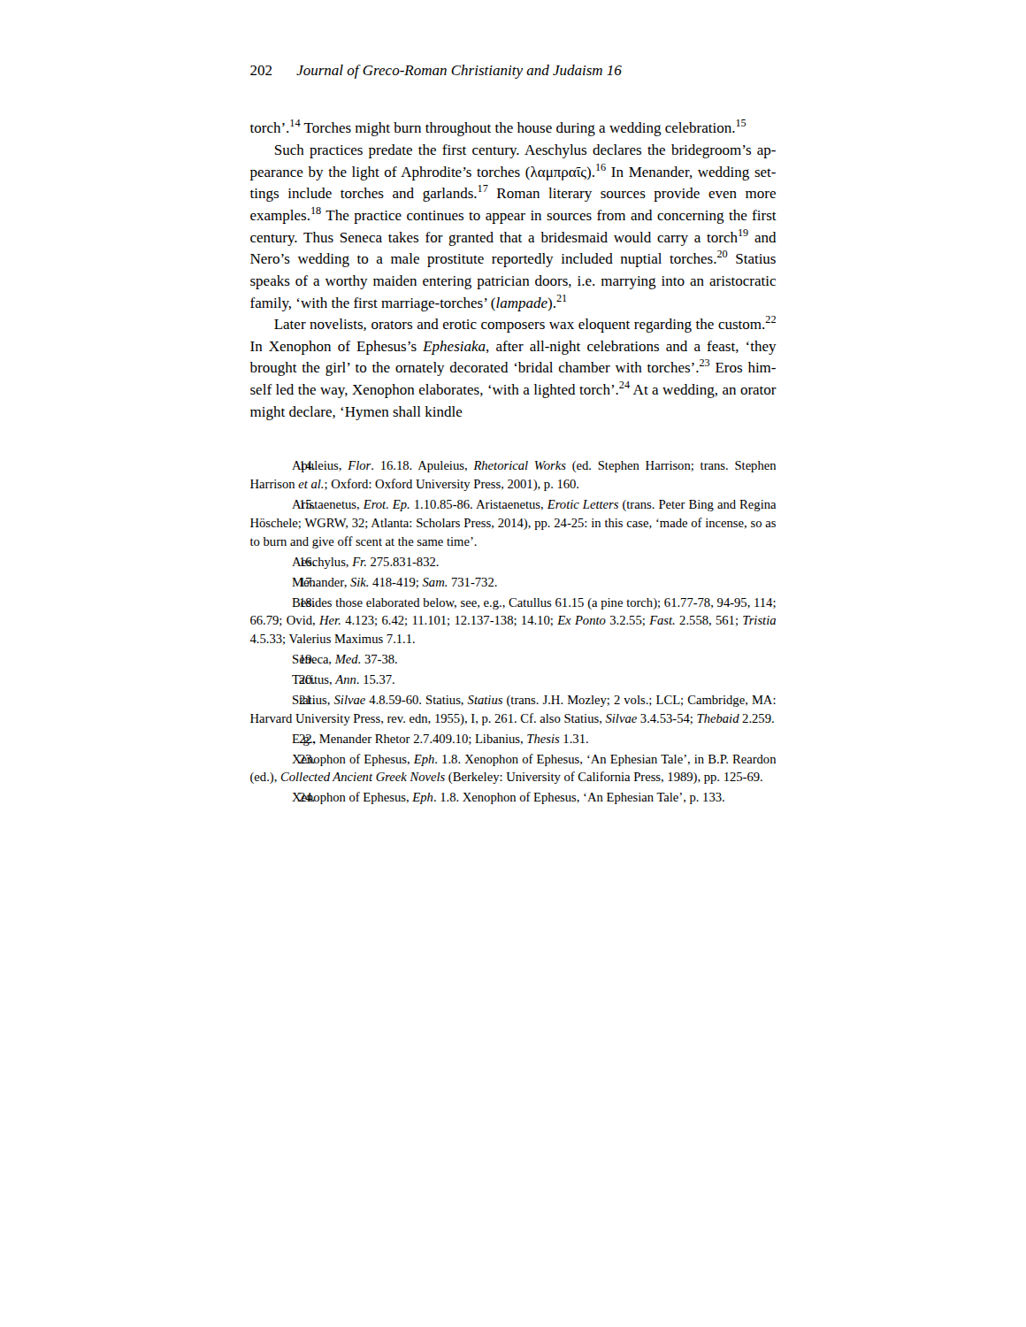202 Journal of Greco-Roman Christianity and Judaism 16
torch’.14 Torches might burn throughout the house during a wedding celebration.15
Such practices predate the first century. Aeschylus declares the bridegroom’s appearance by the light of Aphrodite’s torches (λαμπραῖς).16 In Menander, wedding settings include torches and garlands.17 Roman literary sources provide even more examples.18 The practice continues to appear in sources from and concerning the first century. Thus Seneca takes for granted that a bridesmaid would carry a torch19 and Nero’s wedding to a male prostitute reportedly included nuptial torches.20 Statius speaks of a worthy maiden entering patrician doors, i.e. marrying into an aristocratic family, ‘with the first marriage-torches’ (lampade).21
Later novelists, orators and erotic composers wax eloquent regarding the custom.22 In Xenophon of Ephesus’s Ephesiaka, after all-night celebrations and a feast, ‘they brought the girl’ to the ornately decorated ‘bridal chamber with torches’.23 Eros himself led the way, Xenophon elaborates, ‘with a lighted torch’.24 At a wedding, an orator might declare, ‘Hymen shall kindle
14. Apuleius, Flor. 16.18. Apuleius, Rhetorical Works (ed. Stephen Harrison; trans. Stephen Harrison et al.; Oxford: Oxford University Press, 2001), p. 160.
15. Aristaenetus, Erot. Ep. 1.10.85-86. Aristaenetus, Erotic Letters (trans. Peter Bing and Regina Höschele; WGRW, 32; Atlanta: Scholars Press, 2014), pp. 24-25: in this case, ‘made of incense, so as to burn and give off scent at the same time’.
16. Aeschylus, Fr. 275.831-832.
17. Menander, Sik. 418-419; Sam. 731-732.
18. Besides those elaborated below, see, e.g., Catullus 61.15 (a pine torch); 61.77-78, 94-95, 114; 66.79; Ovid, Her. 4.123; 6.42; 11.101; 12.137-138; 14.10; Ex Ponto 3.2.55; Fast. 2.558, 561; Tristia 4.5.33; Valerius Maximus 7.1.1.
19. Seneca, Med. 37-38.
20. Tacitus, Ann. 15.37.
21. Statius, Silvae 4.8.59-60. Statius, Statius (trans. J.H. Mozley; 2 vols.; LCL; Cambridge, MA: Harvard University Press, rev. edn, 1955), I, p. 261. Cf. also Statius, Silvae 3.4.53-54; Thebaid 2.259.
22. E.g., Menander Rhetor 2.7.409.10; Libanius, Thesis 1.31.
23. Xenophon of Ephesus, Eph. 1.8. Xenophon of Ephesus, ‘An Ephesian Tale’, in B.P. Reardon (ed.), Collected Ancient Greek Novels (Berkeley: University of California Press, 1989), pp. 125-69.
24. Xenophon of Ephesus, Eph. 1.8. Xenophon of Ephesus, ‘An Ephesian Tale’, p. 133.